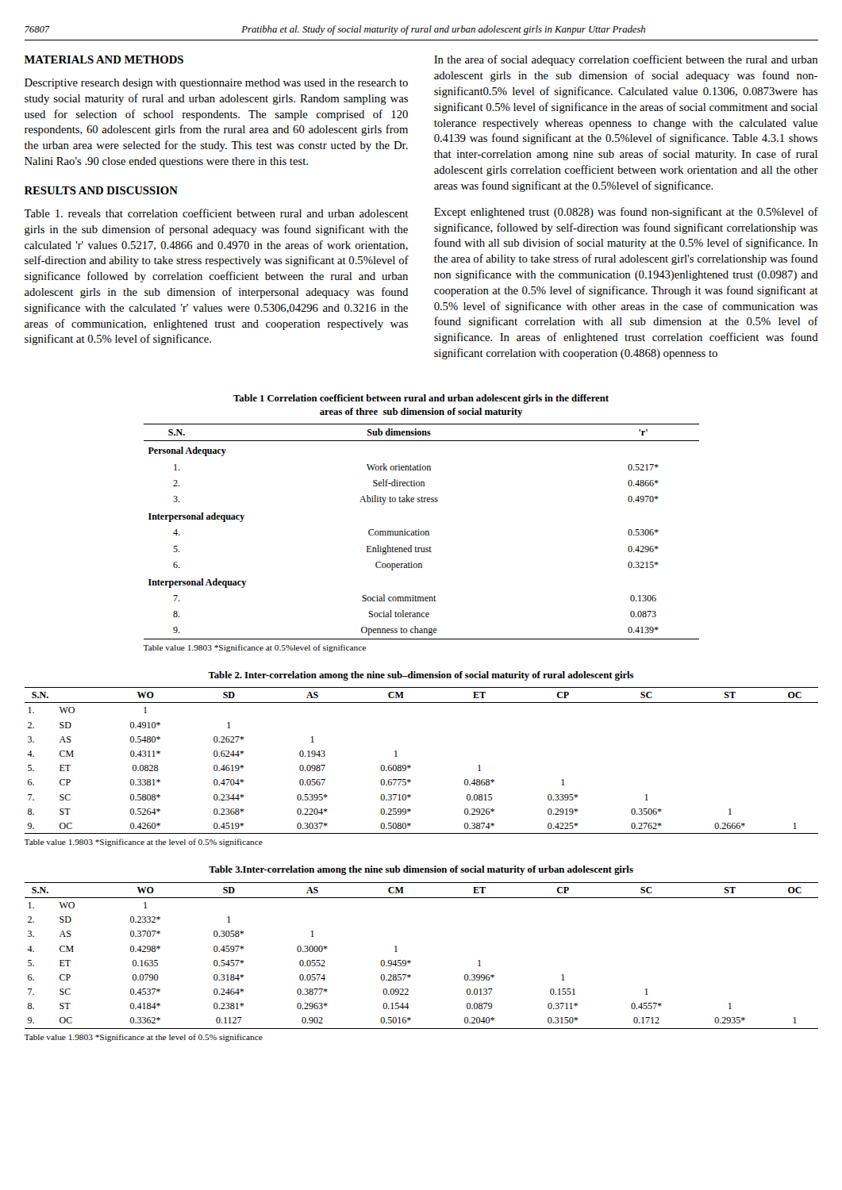76807 Pratibha et al. Study of social maturity of rural and urban adolescent girls in Kanpur Uttar Pradesh
MATERIALS AND METHODS
Descriptive research design with questionnaire method was used in the research to study social maturity of rural and urban adolescent girls. Random sampling was used for selection of school respondents. The sample comprised of 120 respondents, 60 adolescent girls from the rural area and 60 adolescent girls from the urban area were selected for the study. This test was constr ucted by the Dr. Nalini Rao's .90 close ended questions were there in this test.
RESULTS AND DISCUSSION
Table 1. reveals that correlation coefficient between rural and urban adolescent girls in the sub dimension of personal adequacy was found significant with the calculated 'r' values 0.5217, 0.4866 and 0.4970 in the areas of work orientation, self-direction and ability to take stress respectively was significant at 0.5%level of significance followed by correlation coefficient between the rural and urban adolescent girls in the sub dimension of interpersonal adequacy was found significance with the calculated 'r' values were 0.5306,04296 and 0.3216 in the areas of communication, enlightened trust and cooperation respectively was significant at 0.5% level of significance.
In the area of social adequacy correlation coefficient between the rural and urban adolescent girls in the sub dimension of social adequacy was found non-significant0.5% level of significance. Calculated value 0.1306, 0.0873were has significant 0.5% level of significance in the areas of social commitment and social tolerance respectively whereas openness to change with the calculated value 0.4139 was found significant at the 0.5%level of significance. Table 4.3.1 shows that inter-correlation among nine sub areas of social maturity. In case of rural adolescent girls correlation coefficient between work orientation and all the other areas was found significant at the 0.5%level of significance.
Except enlightened trust (0.0828) was found non-significant at the 0.5%level of significance, followed by self-direction was found significant correlationship was found with all sub division of social maturity at the 0.5% level of significance. In the area of ability to take stress of rural adolescent girl's correlationship was found non significance with the communication (0.1943)enlightened trust (0.0987) and cooperation at the 0.5% level of significance. Through it was found significant at 0.5% level of significance with other areas in the case of communication was found significant correlation with all sub dimension at the 0.5% level of significance. In areas of enlightened trust correlation coefficient was found significant correlation with cooperation (0.4868) openness to
Table 1 Correlation coefficient between rural and urban adolescent girls in the different areas of three sub dimension of social maturity
| S.N. | Sub dimensions | 'r' |
| --- | --- | --- |
| Personal Adequacy |
| 1. | Work orientation | 0.5217* |
| 2. | Self-direction | 0.4866* |
| 3. | Ability to take stress | 0.4970* |
| Interpersonal adequacy |
| 4. | Communication | 0.5306* |
| 5. | Enlightened trust | 0.4296* |
| 6. | Cooperation | 0.3215* |
| Interpersonal Adequacy |
| 7. | Social commitment | 0.1306 |
| 8. | Social tolerance | 0.0873 |
| 9. | Openness to change | 0.4139* |
Table value 1.9803 *Significance at 0.5%level of significance
Table 2. Inter-correlation among the nine sub–dimension of social maturity of rural adolescent girls
| S.N. | | WO | SD | AS | CM | ET | CP | SC | ST | OC |
| --- | --- | --- | --- | --- | --- | --- | --- | --- | --- | --- |
| 1. | WO | 1 | | | | | | | | |
| 2. | SD | 0.4910* | 1 | | | | | | | |
| 3. | AS | 0.5480* | 0.2627* | 1 | | | | | | |
| 4. | CM | 0.4311* | 0.6244* | 0.1943 | 1 | | | | | |
| 5. | ET | 0.0828 | 0.4619* | 0.0987 | 0.6089* | 1 | | | | |
| 6. | CP | 0.3381* | 0.4704* | 0.0567 | 0.6775* | 0.4868* | 1 | | | |
| 7. | SC | 0.5808* | 0.2344* | 0.5395* | 0.3710* | 0.0815 | 0.3395* | 1 | | |
| 8. | ST | 0.5264* | 0.2368* | 0.2204* | 0.2599* | 0.2926* | 0.2919* | 0.3506* | 1 | |
| 9. | OC | 0.4260* | 0.4519* | 0.3037* | 0.5080* | 0.3874* | 0.4225* | 0.2762* | 0.2666* | 1 |
Table value 1.9803 *Significance at the level of 0.5% significance
Table 3.Inter-correlation among the nine sub dimension of social maturity of urban adolescent girls
| S.N. | | WO | SD | AS | CM | ET | CP | SC | ST | OC |
| --- | --- | --- | --- | --- | --- | --- | --- | --- | --- | --- |
| 1. | WO | 1 | | | | | | | | |
| 2. | SD | 0.2332* | 1 | | | | | | | |
| 3. | AS | 0.3707* | 0.3058* | 1 | | | | | | |
| 4. | CM | 0.4298* | 0.4597* | 0.3000* | 1 | | | | | |
| 5. | ET | 0.1635 | 0.5457* | 0.0552 | 0.9459* | 1 | | | | |
| 6. | CP | 0.0790 | 0.3184* | 0.0574 | 0.2857* | 0.3996* | 1 | | | |
| 7. | SC | 0.4537* | 0.2464* | 0.3877* | 0.0922 | 0.0137 | 0.1551 | 1 | | |
| 8. | ST | 0.4184* | 0.2381* | 0.2963* | 0.1544 | 0.0879 | 0.3711* | 0.4557* | 1 | |
| 9. | OC | 0.3362* | 0.1127 | 0.902 | 0.5016* | 0.2040* | 0.3150* | 0.1712 | 0.2935* | 1 |
Table value 1.9803 *Significance at the level of 0.5% significance